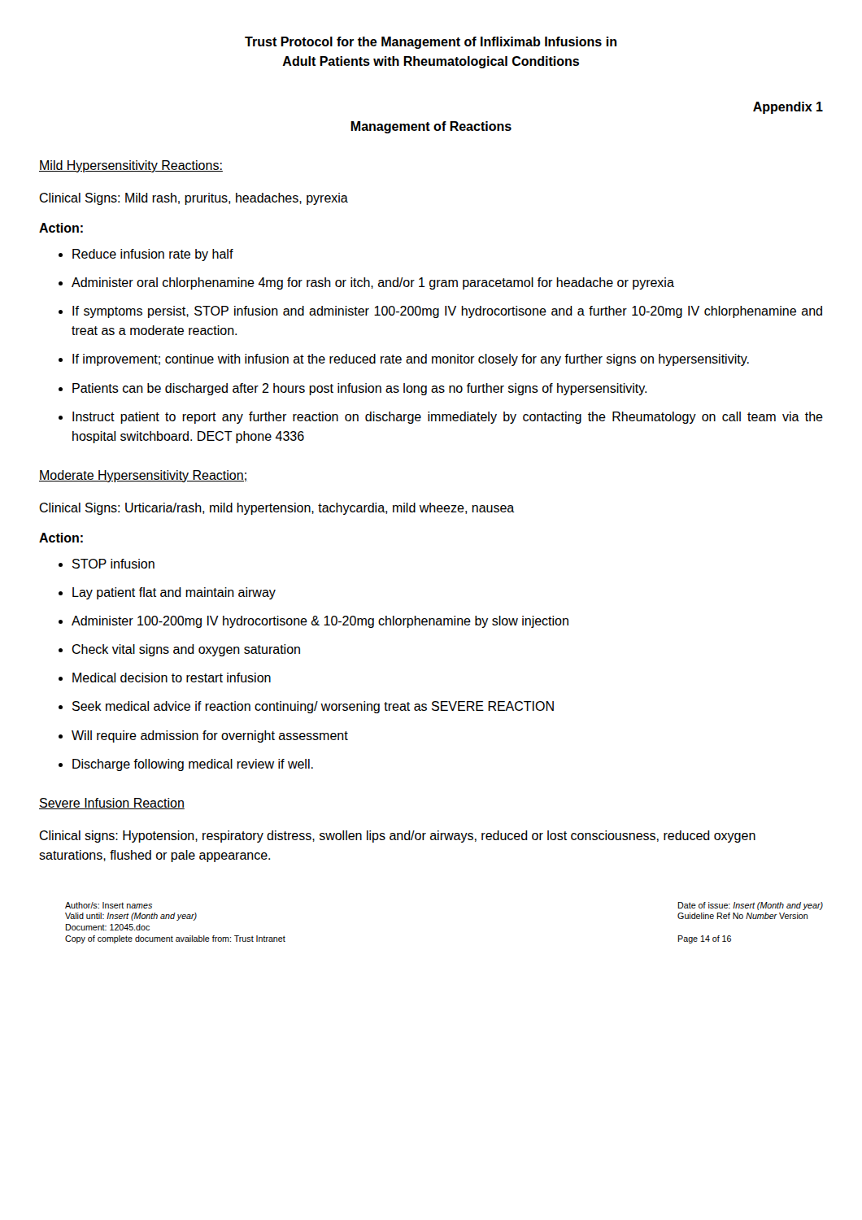Trust Protocol for the Management of Infliximab Infusions in
Adult Patients with Rheumatological Conditions
Appendix 1
Management of Reactions
Mild Hypersensitivity Reactions:
Clinical Signs: Mild rash, pruritus, headaches, pyrexia
Action:
Reduce infusion rate by half
Administer oral chlorphenamine 4mg for rash or itch, and/or 1 gram paracetamol for headache or pyrexia
If symptoms persist, STOP infusion and administer 100-200mg IV hydrocortisone and a further 10-20mg IV chlorphenamine and treat as a moderate reaction.
If improvement; continue with infusion at the reduced rate and monitor closely for any further signs on hypersensitivity.
Patients can be discharged after 2 hours post infusion as long as no further signs of hypersensitivity.
Instruct patient to report any further reaction on discharge immediately by contacting the Rheumatology on call team via the hospital switchboard. DECT phone 4336
Moderate Hypersensitivity Reaction;
Clinical Signs: Urticaria/rash, mild hypertension, tachycardia, mild wheeze, nausea
Action:
STOP infusion
Lay patient flat and maintain airway
Administer 100-200mg IV hydrocortisone & 10-20mg chlorphenamine by slow injection
Check vital signs and oxygen saturation
Medical decision to restart infusion
Seek medical advice if reaction continuing/ worsening treat as SEVERE REACTION
Will require admission for overnight assessment
Discharge following medical review if well.
Severe Infusion Reaction
Clinical signs: Hypotension, respiratory distress, swollen lips and/or airways, reduced or lost consciousness, reduced oxygen saturations, flushed or pale appearance.
Author/s: Insert names
Valid until: Insert (Month and year)
Document: 12045.doc
Copy of complete document available from: Trust Intranet Date of issue: Insert (Month and year)
Guideline Ref No Number Version
Page 14 of 16